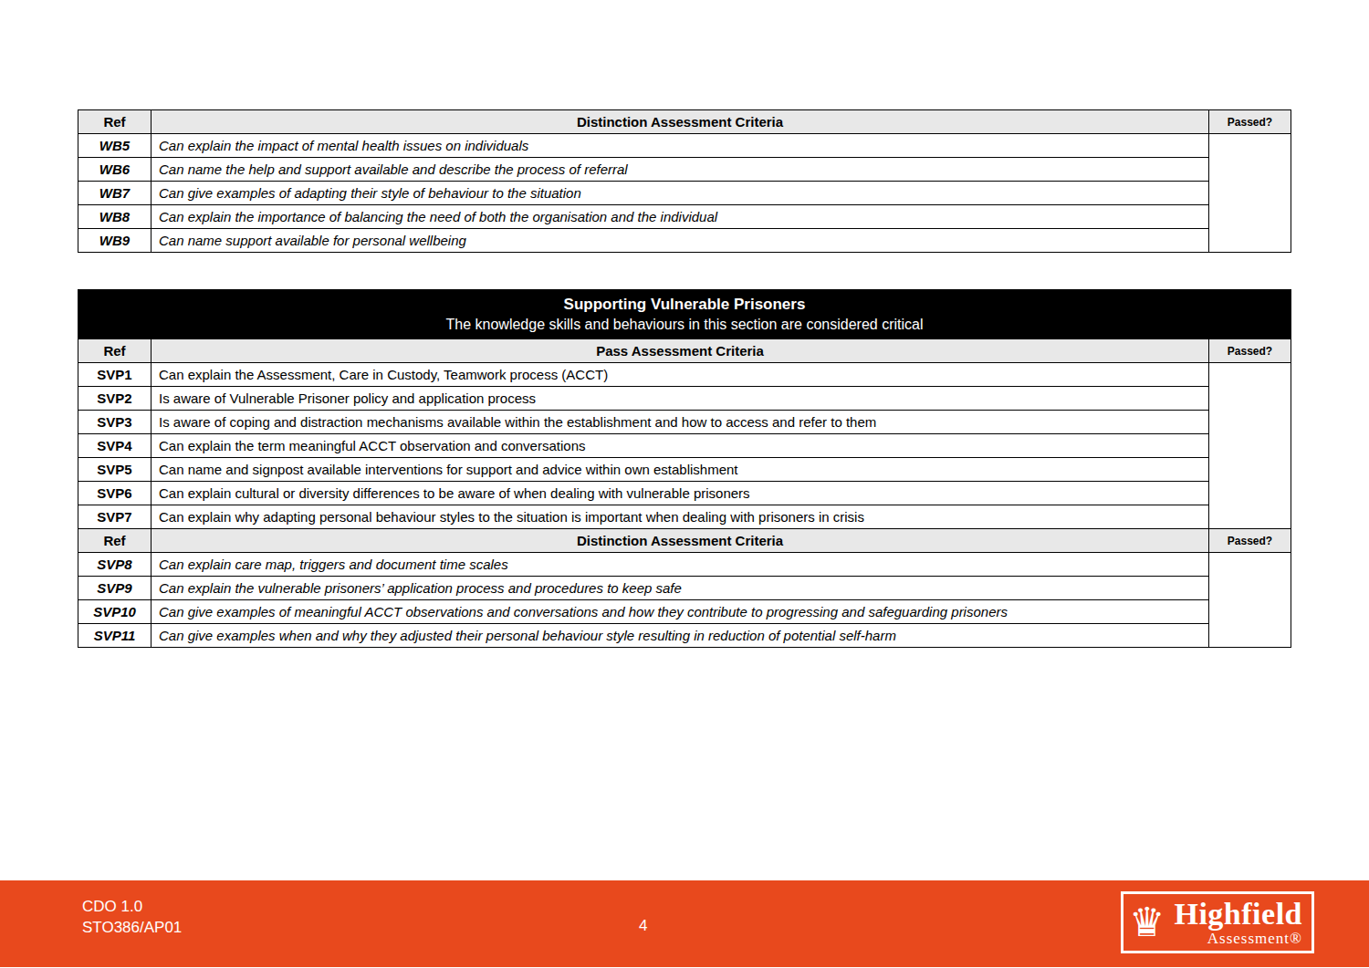| Ref | Distinction Assessment Criteria | Passed? |
| WB5 | Can explain the impact of mental health issues on individuals | |
| WB6 | Can name the help and support available and describe the process of referral | |
| WB7 | Can give examples of adapting their style of behaviour to the situation | |
| WB8 | Can explain the importance of balancing the need of both the organisation and the individual | |
| WB9 | Can name support available for personal wellbeing | |
| Supporting Vulnerable Prisoners |
| The knowledge skills and behaviours in this section are considered critical |
| Ref | Pass Assessment Criteria | Passed? |
| SVP1 | Can explain the Assessment, Care in Custody, Teamwork process (ACCT) | |
| SVP2 | Is aware of Vulnerable Prisoner policy and application process | |
| SVP3 | Is aware of coping and distraction mechanisms available within the establishment and how to access and refer to them | |
| SVP4 | Can explain the term meaningful ACCT observation and conversations | |
| SVP5 | Can name and signpost available interventions for support and advice within own establishment | |
| SVP6 | Can explain cultural or diversity differences to be aware of when dealing with vulnerable prisoners | |
| SVP7 | Can explain why adapting personal behaviour styles to the situation is important when dealing with prisoners in crisis | |
| Ref | Distinction Assessment Criteria | Passed? |
| SVP8 | Can explain care map, triggers and document time scales | |
| SVP9 | Can explain the vulnerable prisoners’ application process and procedures to keep safe | |
| SVP10 | Can give examples of meaningful ACCT observations and conversations and how they contribute to progressing and safeguarding prisoners | |
| SVP11 | Can give examples when and why they adjusted their personal behaviour style resulting in reduction of potential self-harm | |
CDO 1.0
STO386/AP01
4
♛ Highfield Assessment®